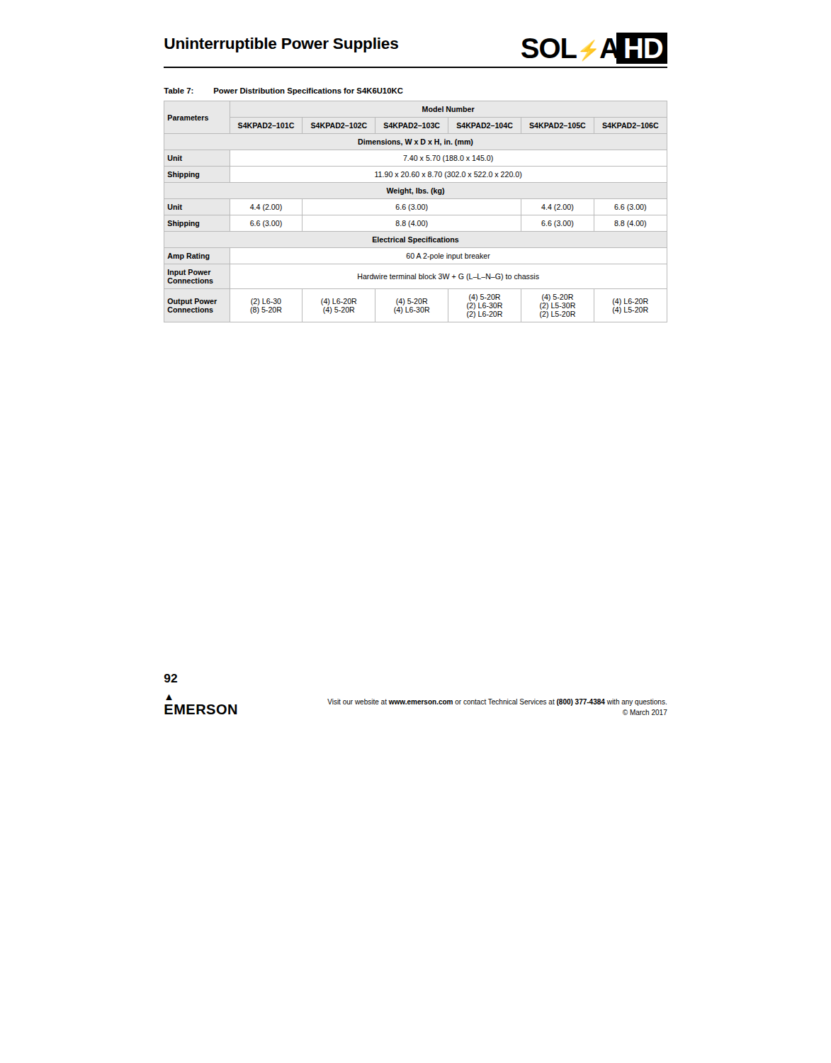Uninterruptible Power Supplies
SOL⚡AHD
Table 7: Power Distribution Specifications for S4K6U10KC
| Parameters | Model Number |
| S4KPAD2–101C | S4KPAD2–102C | S4KPAD2–103C | S4KPAD2–104C | S4KPAD2–105C | S4KPAD2–106C |
| Dimensions, W x D x H, in. (mm) |
| Unit | 7.40 x 5.70 (188.0 x 145.0) |
| Shipping | 11.90 x 20.60 x 8.70 (302.0 x 522.0 x 220.0) |
| Weight, lbs. (kg) |
| Unit | 4.4 (2.00) | 6.6 (3.00) | 4.4 (2.00) | 6.6 (3.00) |
| Shipping | 6.6 (3.00) | 8.8 (4.00) | 6.6 (3.00) | 8.8 (4.00) |
| Electrical Specifications |
| Amp Rating | 60 A 2-pole input breaker |
| Input Power Connections | Hardwire terminal block 3W + G (L–L–N–G) to chassis |
| Output Power Connections | (2) L6-30 (8) 5-20R | (4) L6-20R (4) 5-20R | (4) 5-20R (4) L6-30R | (4) 5-20R (2) L6-30R (2) L6-20R | (4) 5-20R (2) L5-30R (2) L5-20R | (4) L6-20R (4) L5-20R |
92 ▲EMERSON
Visit our website at www.emerson.com or contact Technical Services at (800) 377-4384 with any questions.
© March 2017